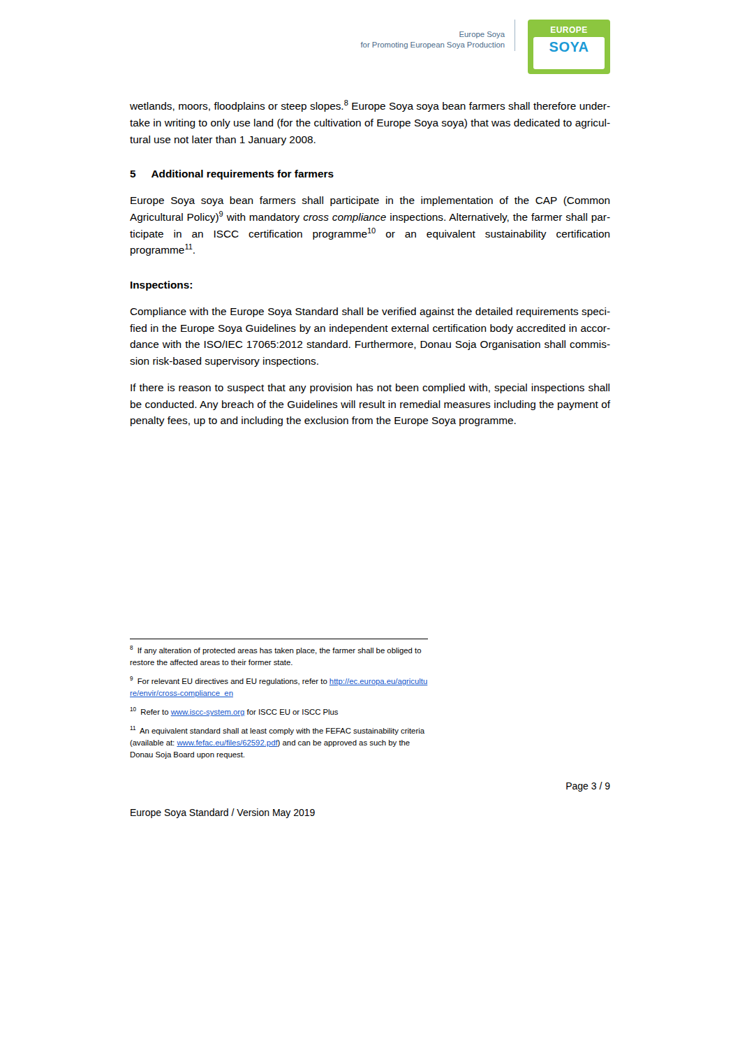Europe Soya
for Promoting European Soya Production
EUROPE
SOYA
wetlands, moors, floodplains or steep slopes.8 Europe Soya soya bean farmers shall therefore undertake in writing to only use land (for the cultivation of Europe Soya soya) that was dedicated to agricultural use not later than 1 January 2008.
5 Additional requirements for farmers
Europe Soya soya bean farmers shall participate in the implementation of the CAP (Common Agricultural Policy)9 with mandatory cross compliance inspections. Alternatively, the farmer shall participate in an ISCC certification programme10 or an equivalent sustainability certification programme11.
Inspections:
Compliance with the Europe Soya Standard shall be verified against the detailed requirements specified in the Europe Soya Guidelines by an independent external certification body accredited in accordance with the ISO/IEC 17065:2012 standard. Furthermore, Donau Soja Organisation shall commission risk-based supervisory inspections.
If there is reason to suspect that any provision has not been complied with, special inspections shall be conducted. Any breach of the Guidelines will result in remedial measures including the payment of penalty fees, up to and including the exclusion from the Europe Soya programme.
8 If any alteration of protected areas has taken place, the farmer shall be obliged to restore the affected areas to their former state.
9 For relevant EU directives and EU regulations, refer to http://ec.europa.eu/agriculture/envir/cross-compliance_en
10 Refer to www.iscc-system.org for ISCC EU or ISCC Plus
11 An equivalent standard shall at least comply with the FEFAC sustainability criteria (available at: www.fefac.eu/files/62592.pdf) and can be approved as such by the Donau Soja Board upon request.
Page 3 / 9
Europe Soya Standard / Version May 2019